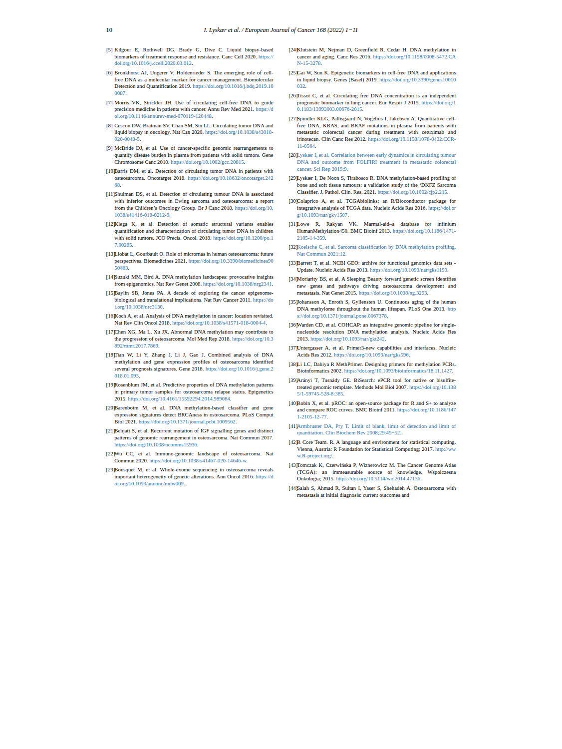10
I. Lyskær et al. / European Journal of Cancer 168 (2022) 1−11
[5] Kilgour E, Rothwell DG, Brady G, Dive C. Liquid biopsy-based biomarkers of treatment response and resistance. Canc Cell 2020. https://doi.org/10.1016/j.ccell.2020.03.012.
[6] Bronkhorst AJ, Ungerer V, Holdenrieder S. The emerging role of cell-free DNA as a molecular marker for cancer management. Biomolecular Detection and Quantification 2019. https://doi.org/10.1016/j.bdq.2019.100087.
[7] Morris VK, Strickler JH. Use of circulating cell-free DNA to guide precision medicine in patients with cancer. Annu Rev Med 2021. https://doi.org/10.1146/annurev-med-070119-120448.
[8] Cescon DW, Bratman SV, Chan SM, Siu LL. Circulating tumor DNA and liquid biopsy in oncology. Nat Can 2020. https://doi.org/10.1038/s43018-020-0043-5.
[9] McBride DJ, et al. Use of cancer-specific genomic rearrangements to quantify disease burden in plasma from patients with solid tumors. Gene Chromosome Canc 2010. https://doi.org/10.1002/gcc.20815.
[10] Barris DM, et al. Detection of circulating tumor DNA in patients with osteosarcoma. Oncotarget 2018. https://doi.org/10.18632/oncotarget.24268.
[11] Shulman DS, et al. Detection of circulating tumour DNA is associated with inferior outcomes in Ewing sarcoma and osteosarcoma: a report from the Children’s Oncology Group. Br J Canc 2018. https://doi.org/10.1038/s41416-018-0212-9.
[12] Klega K, et al. Detection of somatic structural variants enables quantification and characterization of circulating tumor DNA in children with solid tumors. JCO Precis. Oncol. 2018. https://doi.org/10.1200/po.17.00285.
[13] Llobat L, Gourbault O. Role of micrornas in human osteosarcoma: future perspectives. Biomedicines 2021. https://doi.org/10.3390/biomedicines9050463.
[14] Suzuki MM, Bird A. DNA methylation landscapes: provocative insights from epigenomics. Nat Rev Genet 2008. https://doi.org/10.1038/nrg2341.
[15] Baylin SB, Jones PA. A decade of exploring the cancer epigenome-biological and translational implications. Nat Rev Cancer 2011. https://doi.org/10.1038/nrc3130.
[16] Koch A, et al. Analysis of DNA methylation in cancer: location revisited. Nat Rev Clin Oncol 2018. https://doi.org/10.1038/s41571-018-0004-4.
[17] Chen XG, Ma L, Xu JX. Abnormal DNA methylation may contribute to the progression of osteosarcoma. Mol Med Rep 2018. https://doi.org/10.3892/mmr.2017.7869.
[18] Tian W, Li Y, Zhang J, Li J, Gao J. Combined analysis of DNA methylation and gene expression profiles of osteosarcoma identified several prognosis signatures. Gene 2018. https://doi.org/10.1016/j.gene.2018.01.093.
[19] Rosenblum JM, et al. Predictive properties of DNA methylation patterns in primary tumor samples for osteosarcoma relapse status. Epigenetics 2015. https://doi.org/10.4161/15592294.2014.989084.
[20] Barenboim M, et al. DNA methylation-based classifier and gene expression signatures detect BRCAness in osteosarcoma. PLoS Comput Biol 2021. https://doi.org/10.1371/journal.pcbi.1009562.
[21] Behjati S, et al. Recurrent mutation of IGF signalling genes and distinct patterns of genomic rearrangement in osteosarcoma. Nat Commun 2017. https://doi.org/10.1038/ncomms15936.
[22] Wu CC, et al. Immuno-genomic landscape of osteosarcoma. Nat Commun 2020. https://doi.org/10.1038/s41467-020-14646-w.
[23] Bousquet M, et al. Whole-exome sequencing in osteosarcoma reveals important heterogeneity of genetic alterations. Ann Oncol 2016. https://doi.org/10.1093/annonc/mdw009.
[24] Klutstein M, Nejman D, Greenfield R, Cedar H. DNA methylation in cancer and aging. Canc Res 2016. https://doi.org/10.1158/0008-5472.CAN-15-3278.
[25] Gai W, Sun K. Epigenetic biomarkers in cell-free DNA and applications in liquid biopsy. Genes (Basel) 2019. https://doi.org/10.3390/genes10010032.
[26] Tissot C, et al. Circulating free DNA concentration is an independent prognostic biomarker in lung cancer. Eur Respir J 2015. https://doi.org/10.1183/13993003.00676-2015.
[27] Spindler KLG, Pallisgaard N, Vogelius I, Jakobsen A. Quantitative cell-free DNA, KRAS, and BRAF mutations in plasma from patients with metastatic colorectal cancer during treatment with cetuximab and irinotecan. Clin Canc Res 2012. https://doi.org/10.1158/1078-0432.CCR-11-0564.
[28] Lyskær I, et al. Correlation between early dynamics in circulating tumour DNA and outcome from FOLFIRI treatment in metastatic colorectal cancer. Sci Rep 2019;9.
[29] Lyskær I, De Noon S, Tirabosco R. DNA methylation-based profiling of bone and soft tissue tumours: a validation study of the ‘DKFZ Sarcoma Classifier. J. Pathol. Clin. Res. 2021. https://doi.org/10.1002/cjp2.215.
[30] Colaprico A, et al. TCGAbiolinks: an R/Bioconductor package for integrative analysis of TCGA data. Nucleic Acids Res 2016. https://doi.org/10.1093/nar/gkv1507.
[31] Lowe R, Rakyan VK. Marmal-aid–a database for infinium HumanMethylation450. BMC Bioinf 2013. https://doi.org/10.1186/1471-2105-14-359.
[32] Koelsche C, et al. Sarcoma classification by DNA methylation profiling. Nat Commun 2021;12.
[33] Barrett T, et al. NCBI GEO: archive for functional genomics data sets - Update. Nucleic Acids Res 2013. https://doi.org/10.1093/nar/gks1193.
[34] Moriarity BS, et al. A Sleeping Beauty forward genetic screen identifies new genes and pathways driving osteosarcoma development and metastasis. Nat Genet 2015. https://doi.org/10.1038/ng.3293.
[35] Johansson A, Enroth S, Gyllensten U. Continuous aging of the human DNA methylome throughout the human lifespan. PLoS One 2013. https://doi.org/10.1371/journal.pone.0067378.
[36] Warden CD, et al. COHCAP: an integrative genomic pipeline for single-nucleotide resolution DNA methylation analysis. Nucleic Acids Res 2013. https://doi.org/10.1093/nar/gkt242.
[37] Untergasser A, et al. Primer3-new capabilities and interfaces. Nucleic Acids Res 2012. https://doi.org/10.1093/nar/gks596.
[38] Li LC, Dahiya R MethPrimer. Designing primers for methylation PCRs. Bioinformatics 2002. https://doi.org/10.1093/bioinformatics/18.11.1427.
[39] Arányi T, Tusnády GE. BiSearch: ePCR tool for native or bisulfite-treated genomic template. Methods Mol Biol 2007. https://doi.org/10.1385/1-59745-528-8:385.
[40] Robin X, et al. pROC: an open-source package for R and S+ to analyze and compare ROC curves. BMC Bioinf 2011. https://doi.org/10.1186/1471-2105-12-77.
[41] Armbruster DA, Pry T. Limit of blank, limit of detection and limit of quantitation. Clin Biochem Rev 2008;29:49−52.
[42] R Core Team. R. A language and environment for statistical computing. Vienna, Austria: R Foundation for Statistical Computing; 2017. http://www.R-project.org/.
[43] Tomczak K, Czerwińska P, Wiznerowicz M. The Cancer Genome Atlas (TCGA): an immeasurable source of knowledge. Wspolczesna Onkologia; 2015. https://doi.org/10.5114/wo.2014.47136.
[44] Salah S, Ahmad R, Sultan I, Yaser S, Shehadeh A. Osteosarcoma with metastasis at initial diagnosis: current outcomes and